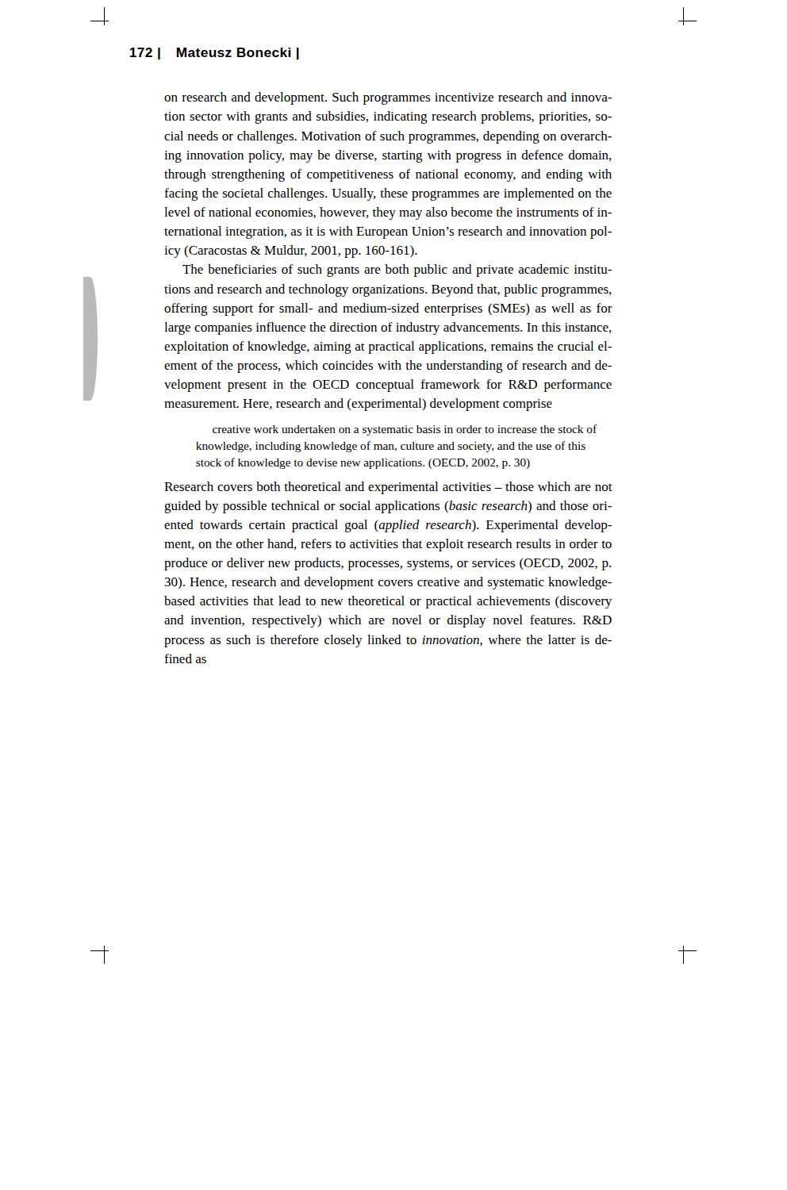172 | Mateusz Bonecki |
on research and development. Such programmes incentivize research and innovation sector with grants and subsidies, indicating research problems, priorities, social needs or challenges. Motivation of such programmes, depending on overarching innovation policy, may be diverse, starting with progress in defence domain, through strengthening of competitiveness of national economy, and ending with facing the societal challenges. Usually, these programmes are implemented on the level of national economies, however, they may also become the instruments of international integration, as it is with European Union’s research and innovation policy (Caracostas & Muldur, 2001, pp. 160-161).
The beneficiaries of such grants are both public and private academic institutions and research and technology organizations. Beyond that, public programmes, offering support for small- and medium-sized enterprises (SMEs) as well as for large companies influence the direction of industry advancements. In this instance, exploitation of knowledge, aiming at practical applications, remains the crucial element of the process, which coincides with the understanding of research and development present in the OECD conceptual framework for R&D performance measurement. Here, research and (experimental) development comprise
creative work undertaken on a systematic basis in order to increase the stock of knowledge, including knowledge of man, culture and society, and the use of this stock of knowledge to devise new applications. (OECD, 2002, p. 30)
Research covers both theoretical and experimental activities – those which are not guided by possible technical or social applications (basic research) and those oriented towards certain practical goal (applied research). Experimental development, on the other hand, refers to activities that exploit research results in order to produce or deliver new products, processes, systems, or services (OECD, 2002, p. 30). Hence, research and development covers creative and systematic knowledge-based activities that lead to new theoretical or practical achievements (discovery and invention, respectively) which are novel or display novel features. R&D process as such is therefore closely linked to innovation, where the latter is defined as